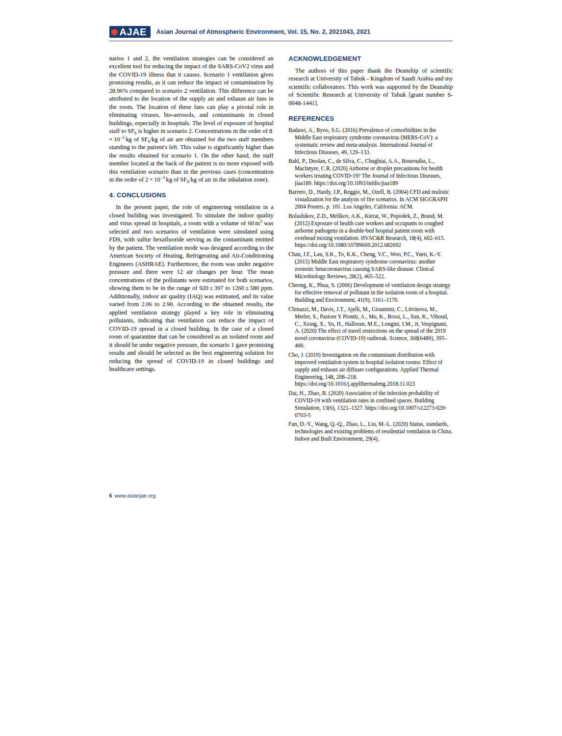AJAE Asian Journal of Atmospheric Environment, Vol. 15, No. 2, 2021043, 2021
narios 1 and 2, the ventilation strategies can be considered an excellent tool for reducing the impact of the SARS-CoV2 virus and the COVID-19 illness that it causes. Scenario 1 ventilation gives promising results, as it can reduce the impact of contamination by 28.96% compared to scenario 2 ventilation. This difference can be attributed to the location of the supply air and exhaust air fans in the room. The location of these fans can play a pivotal role in eliminating viruses, bio-aerosols, and contaminants in closed buildings, especially in hospitals. The level of exposure of hospital staff to SF6 is higher in scenario 2. Concentrations in the order of 8 × 10−3 kg of SF6/kg of air are obtained for the two staff members standing to the patient's left. This value is significantly higher than the results obtained for scenario 1. On the other hand, the staff member located at the back of the patient is no more exposed with this ventilation scenario than in the previous cases (concentration in the order of 2 × 10−3 kg of SF6/kg of air in the inhalation zone).
4. CONCLUSIONS
In the present paper, the role of engineering ventilation in a closed building was investigated. To simulate the indoor quality and virus spread in hospitals, a room with a volume of 60 m3 was selected and two scenarios of ventilation were simulated using FDS, with sulfur hexafluoride serving as the contaminant emitted by the patient. The ventilation mode was designed according to the American Society of Heating, Refrigerating and Air-Conditioning Engineers (ASHRAE). Furthermore, the room was under negative pressure and there were 12 air changes per hour. The mean concentrations of the pollutants were estimated for both scenarios, showing them to be in the range of 920 ± 397 to 1260 ± 580 ppm. Additionally, indoor air quality (IAQ) was estimated, and its value varied from 2.06 to 2.90. According to the obtained results, the applied ventilation strategy played a key role in eliminating pollutants, indicating that ventilation can reduce the impact of COVID-19 spread in a closed building. In the case of a closed room of quarantine that can be considered as an isolated room and it should be under negative pressure, the scenario 1 gave promising results and should be selected as the best engineering solution for reducing the spread of COVID-19 in closed buildings and healthcare settings.
ACKNOWLEDGEMENT
The authors of this paper thank the Deanship of scientific research at University of Tabuk - Kingdom of Saudi Arabia and my scientific collaborators. This work was supported by the Deanship of Scientific Research at University of Tabuk [grant number S-0048-1441].
REFERENCES
Badawi, A., Ryoo, S.G. (2016) Prevalence of comorbidities in the Middle East respiratory syndrome coronavirus (MERS-CoV): a systematic review and meta-analysis. International Journal of Infectious Diseases, 49, 129–133.
Bahl, P., Doolan, C., de Silva, C., Chughtai, A.A., Bourouiba, L., MacIntyre, C.R. (2020) Airborne or droplet precautions for health workers treating COVID-19? The Journal of Infectious Diseases, jiaa189. https://doi.org/10.1093/infdis/jiaa189
Barrero, D., Hardy, J.P., Reggio, M., Ozell, B. (2004) CFD and realistic visualization for the analysis of fire scenarios. In ACM SIGGRAPH 2004 Posters. p. 101. Los Angeles, California: ACM.
Bolashikov, Z.D., Melikov, A.K., Kierat, W., Popiołek, Z., Brand, M. (2012) Exposure of health care workers and occupants to coughed airborne pathogens in a double-bed hospital patient room with overhead mixing ventilation. HVAC&R Research, 18(4), 602–615. https://doi.org/10.1080/10789669.2012.682692
Chan, J.F., Lau, S.K., To, K.K., Cheng, V.C., Woo, P.C., Yuen, K.-Y. (2015) Middle East respiratory syndrome coronavirus: another zoonotic betacoronavirus causing SARS-like disease. Clinical Microbiology Reviews, 28(2), 465–522.
Cheong, K., Phua, S. (2006) Development of ventilation design strategy for effective removal of pollutant in the isolation room of a hospital. Building and Environment, 41(9), 1161–1170.
Chinazzi, M., Davis, J.T., Ajelli, M., Gioannini, C., Litvinova, M., Merler, S., Pastore Y Piontti, A., Mu, K., Rossi, L., Sun, K., Viboud, C., Xiong, X., Yu, H., Halloran, M.E., Longini, I.M., Jr, Vespignani, A. (2020) The effect of travel restrictions on the spread of the 2019 novel coronavirus (COVID-19) outbreak. Science, 368(6489), 395–400.
Cho, J. (2019) Investigation on the contaminant distribution with improved ventilation system in hospital isolation rooms: Effect of supply and exhaust air diffuser configurations. Applied Thermal Engineering, 148, 208–218. https://doi.org/10.1016/j.applthermaleng.2018.11.023
Dai, H., Zhao, B. (2020) Association of the infection probability of COVID-19 with ventilation rates in confined spaces. Building Simulation, 13(6), 1321–1327. https://doi.org/10.1007/s12273-020-0703-5
Fan, D.-Y., Wang, Q.-Q., Zhao, L., Liu, M.-L. (2020) Status, standards, technologies and existing problems of residential ventilation in China. Indoor and Built Environment, 29(4),
6 www.asianjae.org